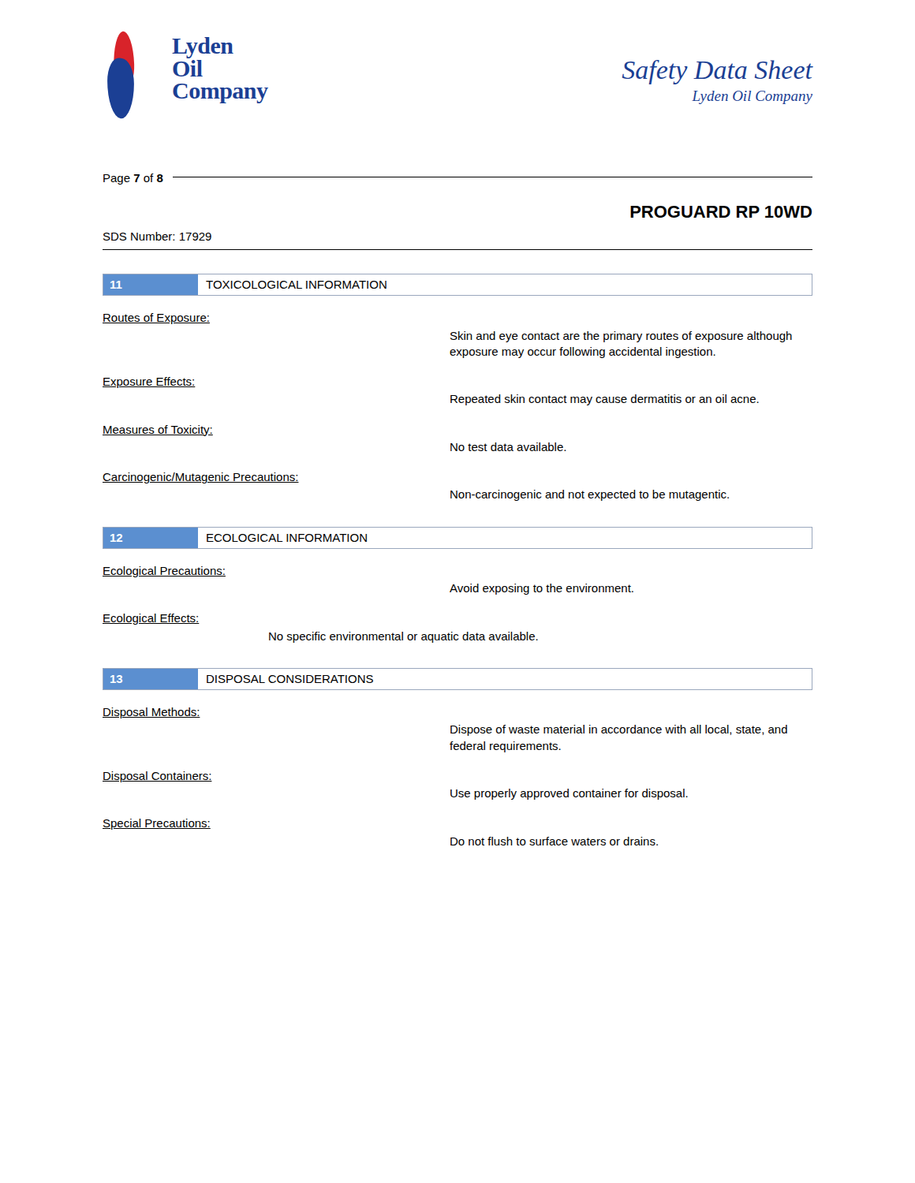Lyden Oil Company
Safety Data Sheet
Lyden Oil Company
Page 7 of 8
PROGUARD RP 10WD
SDS Number: 17929
11
TOXICOLOGICAL INFORMATION
Routes of Exposure:
Skin and eye contact are the primary routes of exposure although exposure may occur following accidental ingestion.
Exposure Effects:
Repeated skin contact may cause dermatitis or an oil acne.
Measures of Toxicity:
No test data available.
Carcinogenic/Mutagenic Precautions:
Non-carcinogenic and not expected to be mutagentic.
12
ECOLOGICAL INFORMATION
Ecological Precautions:
Avoid exposing to the environment.
Ecological Effects:
No specific environmental or aquatic data available.
13
DISPOSAL CONSIDERATIONS
Disposal Methods:
Dispose of waste material in accordance with all local, state, and federal requirements.
Disposal Containers:
Use properly approved container for disposal.
Special Precautions:
Do not flush to surface waters or drains.